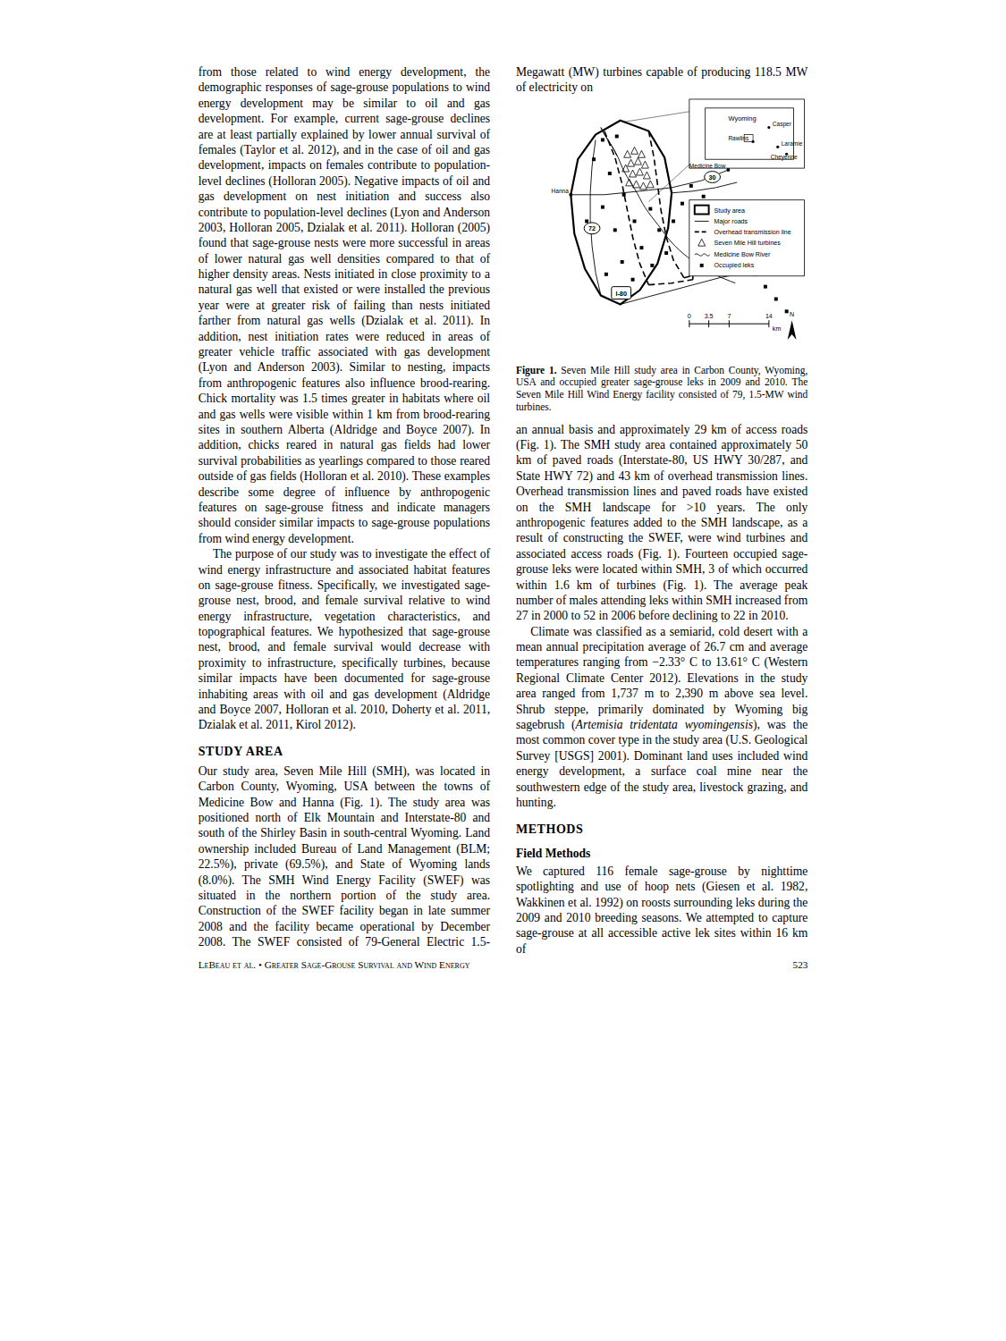from those related to wind energy development, the demographic responses of sage-grouse populations to wind energy development may be similar to oil and gas development. For example, current sage-grouse declines are at least partially explained by lower annual survival of females (Taylor et al. 2012), and in the case of oil and gas development, impacts on females contribute to population-level declines (Holloran 2005). Negative impacts of oil and gas development on nest initiation and success also contribute to population-level declines (Lyon and Anderson 2003, Holloran 2005, Dzialak et al. 2011). Holloran (2005) found that sage-grouse nests were more successful in areas of lower natural gas well densities compared to that of higher density areas. Nests initiated in close proximity to a natural gas well that existed or were installed the previous year were at greater risk of failing than nests initiated farther from natural gas wells (Dzialak et al. 2011). In addition, nest initiation rates were reduced in areas of greater vehicle traffic associated with gas development (Lyon and Anderson 2003). Similar to nesting, impacts from anthropogenic features also influence brood-rearing. Chick mortality was 1.5 times greater in habitats where oil and gas wells were visible within 1 km from brood-rearing sites in southern Alberta (Aldridge and Boyce 2007). In addition, chicks reared in natural gas fields had lower survival probabilities as yearlings compared to those reared outside of gas fields (Holloran et al. 2010). These examples describe some degree of influence by anthropogenic features on sage-grouse fitness and indicate managers should consider similar impacts to sage-grouse populations from wind energy development.
The purpose of our study was to investigate the effect of wind energy infrastructure and associated habitat features on sage-grouse fitness. Specifically, we investigated sage-grouse nest, brood, and female survival relative to wind energy infrastructure, vegetation characteristics, and topographical features. We hypothesized that sage-grouse nest, brood, and female survival would decrease with proximity to infrastructure, specifically turbines, because similar impacts have been documented for sage-grouse inhabiting areas with oil and gas development (Aldridge and Boyce 2007, Holloran et al. 2010, Doherty et al. 2011, Dzialak et al. 2011, Kirol 2012).
STUDY AREA
Our study area, Seven Mile Hill (SMH), was located in Carbon County, Wyoming, USA between the towns of Medicine Bow and Hanna (Fig. 1). The study area was positioned north of Elk Mountain and Interstate-80 and south of the Shirley Basin in south-central Wyoming. Land ownership included Bureau of Land Management (BLM; 22.5%), private (69.5%), and State of Wyoming lands (8.0%). The SMH Wind Energy Facility (SWEF) was situated in the northern portion of the study area. Construction of the SWEF facility began in late summer 2008 and the facility became operational by December 2008. The SWEF consisted of 79-General Electric 1.5-Megawatt (MW) turbines capable of producing 118.5 MW of electricity on
Wyoming Casper Rawlins Laramie Cheyenne Hanna Medicine Bow 30 72 I-80 Study area Major roads Overhead transmission line Seven Mile Hill turbines Medicine Bow River Occupied leks 0 3.5 7 14 km N
Figure 1. Seven Mile Hill study area in Carbon County, Wyoming, USA and occupied greater sage-grouse leks in 2009 and 2010. The Seven Mile Hill Wind Energy facility consisted of 79, 1.5-MW wind turbines.
an annual basis and approximately 29 km of access roads (Fig. 1). The SMH study area contained approximately 50 km of paved roads (Interstate-80, US HWY 30/287, and State HWY 72) and 43 km of overhead transmission lines. Overhead transmission lines and paved roads have existed on the SMH landscape for >10 years. The only anthropogenic features added to the SMH landscape, as a result of constructing the SWEF, were wind turbines and associated access roads (Fig. 1). Fourteen occupied sage-grouse leks were located within SMH, 3 of which occurred within 1.6 km of turbines (Fig. 1). The average peak number of males attending leks within SMH increased from 27 in 2000 to 52 in 2006 before declining to 22 in 2010.
Climate was classified as a semiarid, cold desert with a mean annual precipitation average of 26.7 cm and average temperatures ranging from −2.33° C to 13.61° C (Western Regional Climate Center 2012). Elevations in the study area ranged from 1,737 m to 2,390 m above sea level. Shrub steppe, primarily dominated by Wyoming big sagebrush (Artemisia tridentata wyomingensis), was the most common cover type in the study area (U.S. Geological Survey [USGS] 2001). Dominant land uses included wind energy development, a surface coal mine near the southwestern edge of the study area, livestock grazing, and hunting.
METHODS
Field Methods
We captured 116 female sage-grouse by nighttime spotlighting and use of hoop nets (Giesen et al. 1982, Wakkinen et al. 1992) on roosts surrounding leks during the 2009 and 2010 breeding seasons. We attempted to capture sage-grouse at all accessible active lek sites within 16 km of
LeBeau et al. • Greater Sage-Grouse Survival and Wind Energy
523